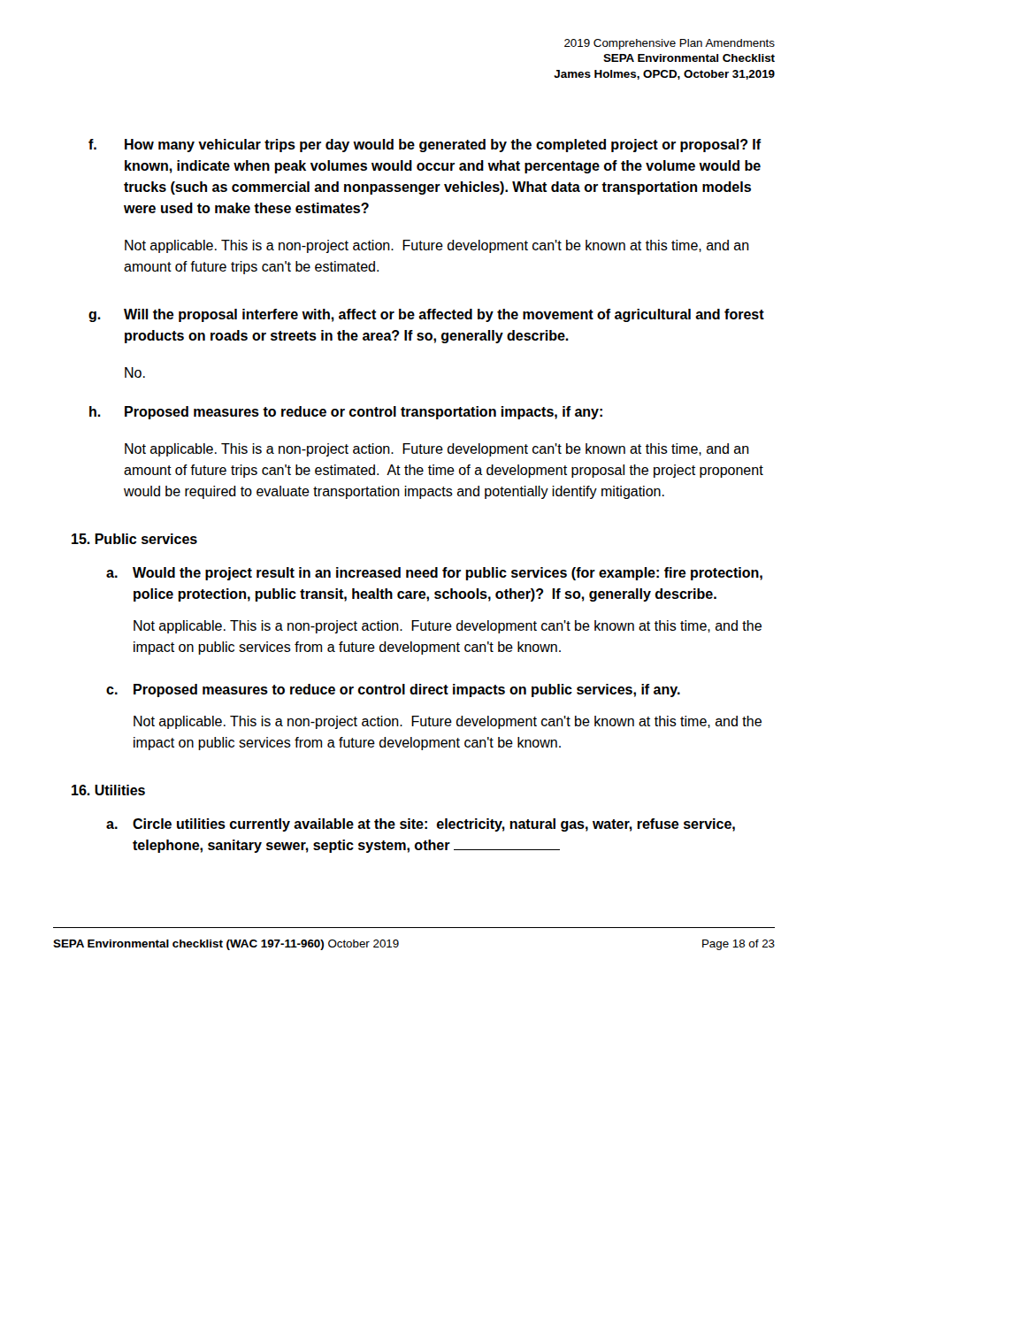2019 Comprehensive Plan Amendments
SEPA Environmental Checklist
James Holmes, OPCD, October 31,2019
f.
How many vehicular trips per day would be generated by the completed project or proposal? If known, indicate when peak volumes would occur and what percentage of the volume would be trucks (such as commercial and nonpassenger vehicles). What data or transportation models were used to make these estimates?
Not applicable. This is a non-project action. Future development can't be known at this time, and an amount of future trips can't be estimated.
g.
Will the proposal interfere with, affect or be affected by the movement of agricultural and forest products on roads or streets in the area? If so, generally describe.
No.
h.
Proposed measures to reduce or control transportation impacts, if any:
Not applicable. This is a non-project action. Future development can't be known at this time, and an amount of future trips can't be estimated. At the time of a development proposal the project proponent would be required to evaluate transportation impacts and potentially identify mitigation.
15. Public services
a.
Would the project result in an increased need for public services (for example: fire protection, police protection, public transit, health care, schools, other)? If so, generally describe.
Not applicable. This is a non-project action. Future development can't be known at this time, and the impact on public services from a future development can't be known.
c.
Proposed measures to reduce or control direct impacts on public services, if any.
Not applicable. This is a non-project action. Future development can't be known at this time, and the impact on public services from a future development can't be known.
16. Utilities
a.
Circle utilities currently available at the site: electricity, natural gas, water, refuse service, telephone, sanitary sewer, septic system, other
SEPA Environmental checklist (WAC 197-11-960) October 2019
Page 18 of 23